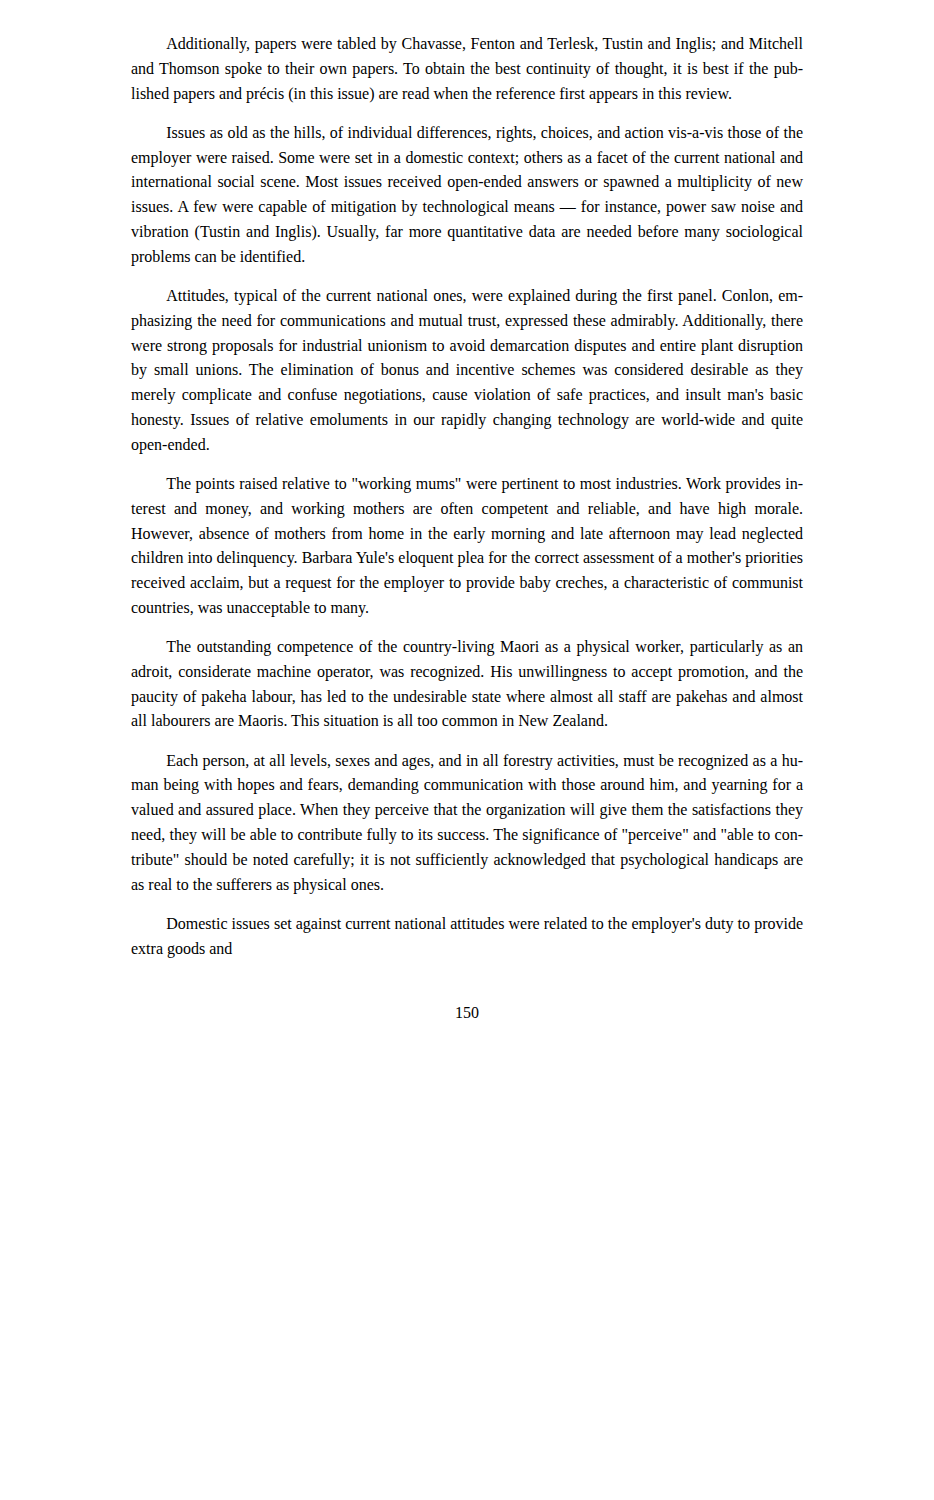Additionally, papers were tabled by Chavasse, Fenton and Terlesk, Tustin and Inglis; and Mitchell and Thomson spoke to their own papers. To obtain the best continuity of thought, it is best if the published papers and précis (in this issue) are read when the reference first appears in this review.
Issues as old as the hills, of individual differences, rights, choices, and action vis-a-vis those of the employer were raised. Some were set in a domestic context; others as a facet of the current national and international social scene. Most issues received open-ended answers or spawned a multiplicity of new issues. A few were capable of mitigation by technological means — for instance, power saw noise and vibration (Tustin and Inglis). Usually, far more quantitative data are needed before many sociological problems can be identified.
Attitudes, typical of the current national ones, were explained during the first panel. Conlon, emphasizing the need for communications and mutual trust, expressed these admirably. Additionally, there were strong proposals for industrial unionism to avoid demarcation disputes and entire plant disruption by small unions. The elimination of bonus and incentive schemes was considered desirable as they merely complicate and confuse negotiations, cause violation of safe practices, and insult man's basic honesty. Issues of relative emoluments in our rapidly changing technology are world-wide and quite open-ended.
The points raised relative to "working mums" were pertinent to most industries. Work provides interest and money, and working mothers are often competent and reliable, and have high morale. However, absence of mothers from home in the early morning and late afternoon may lead neglected children into delinquency. Barbara Yule's eloquent plea for the correct assessment of a mother's priorities received acclaim, but a request for the employer to provide baby creches, a characteristic of communist countries, was unacceptable to many.
The outstanding competence of the country-living Maori as a physical worker, particularly as an adroit, considerate machine operator, was recognized. His unwillingness to accept promotion, and the paucity of pakeha labour, has led to the undesirable state where almost all staff are pakehas and almost all labourers are Maoris. This situation is all too common in New Zealand.
Each person, at all levels, sexes and ages, and in all forestry activities, must be recognized as a human being with hopes and fears, demanding communication with those around him, and yearning for a valued and assured place. When they perceive that the organization will give them the satisfactions they need, they will be able to contribute fully to its success. The significance of "perceive" and "able to contribute" should be noted carefully; it is not sufficiently acknowledged that psychological handicaps are as real to the sufferers as physical ones.
Domestic issues set against current national attitudes were related to the employer's duty to provide extra goods and
150